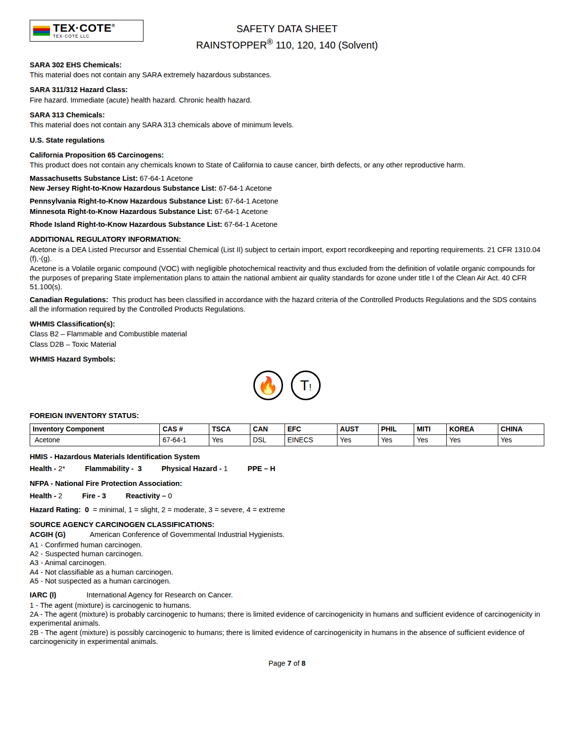TEX·COTE®
TEX·COTE LLC
SAFETY DATA SHEET
RAINSTOPPER® 110, 120, 140 (Solvent)
SARA 302 EHS Chemicals:
This material does not contain any SARA extremely hazardous substances.
SARA 311/312 Hazard Class:
Fire hazard. Immediate (acute) health hazard. Chronic health hazard.
SARA 313 Chemicals:
This material does not contain any SARA 313 chemicals above of minimum levels.
U.S. State regulations
California Proposition 65 Carcinogens:
This product does not contain any chemicals known to State of California to cause cancer, birth defects, or any other reproductive harm.
Massachusetts Substance List: 67-64-1 Acetone
New Jersey Right-to-Know Hazardous Substance List: 67-64-1 Acetone
Pennsylvania Right-to-Know Hazardous Substance List: 67-64-1 Acetone
Minnesota Right-to-Know Hazardous Substance List: 67-64-1 Acetone
Rhode Island Right-to-Know Hazardous Substance List: 67-64-1 Acetone
ADDITIONAL REGULATORY INFORMATION:
Acetone is a DEA Listed Precursor and Essential Chemical (List II) subject to certain import, export recordkeeping and reporting requirements. 21 CFR 1310.04 (f),-(g).
Acetone is a Volatile organic compound (VOC) with negligible photochemical reactivity and thus excluded from the definition of volatile organic compounds for the purposes of preparing State implementation plans to attain the national ambient air quality standards for ozone under title I of the Clean Air Act. 40 CFR 51.100(s).
Canadian Regulations: This product has been classified in accordance with the hazard criteria of the Controlled Products Regulations and the SDS contains all the information required by the Controlled Products Regulations.
WHMIS Classification(s):
Class B2 – Flammable and Combustible material
Class D2B – Toxic Material
WHMIS Hazard Symbols:
🔥 T!
FOREIGN INVENTORY STATUS:
| Inventory Component | CAS # | TSCA | CAN | EFC | AUST | PHIL | MITI | KOREA | CHINA |
| --- | --- | --- | --- | --- | --- | --- | --- | --- | --- |
| Acetone | 67-64-1 | Yes | DSL | EINECS | Yes | Yes | Yes | Yes | Yes |
HMIS - Hazardous Materials Identification System
Health - 2*
Flammability - 3
Physical Hazard - 1
PPE – H
NFPA - National Fire Protection Association:
Health - 2
Fire - 3
Reactivity – 0
Hazard Rating: 0 = minimal, 1 = slight, 2 = moderate, 3 = severe, 4 = extreme
SOURCE AGENCY CARCINOGEN CLASSIFICATIONS:
ACGIH (G) American Conference of Governmental Industrial Hygienists.
A1 - Confirmed human carcinogen.
A2 - Suspected human carcinogen.
A3 - Animal carcinogen.
A4 - Not classifiable as a human carcinogen.
A5 - Not suspected as a human carcinogen.
IARC (I) International Agency for Research on Cancer.
1 - The agent (mixture) is carcinogenic to humans.
2A - The agent (mixture) is probably carcinogenic to humans; there is limited evidence of carcinogenicity in humans and sufficient evidence of carcinogenicity in experimental animals.
2B - The agent (mixture) is possibly carcinogenic to humans; there is limited evidence of carcinogenicity in humans in the absence of sufficient evidence of carcinogenicity in experimental animals.
Page 7 of 8